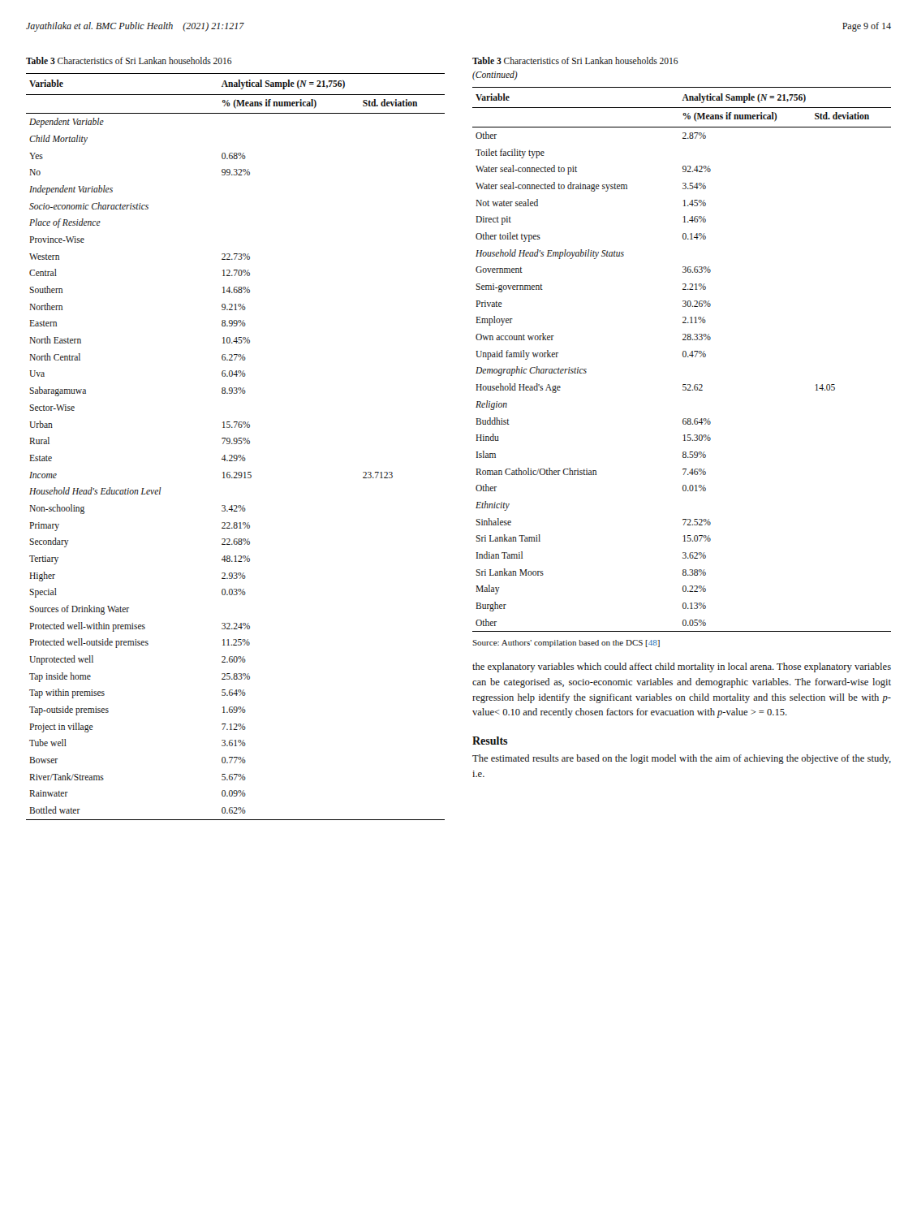Jayathilaka et al. BMC Public Health (2021) 21:1217
Page 9 of 14
Table 3 Characteristics of Sri Lankan households 2016
| Variable | Analytical Sample ( N = 21,756) |
| --- | --- |
| | % (Means if numerical) | Std. deviation |
| Dependent Variable | | |
| Child Mortality | | |
| Yes | 0.68% | |
| No | 99.32% | |
| Independent Variables | | |
| Socio-economic Characteristics | | |
| Place of Residence | | |
| Province-Wise | | |
| Western | 22.73% | |
| Central | 12.70% | |
| Southern | 14.68% | |
| Northern | 9.21% | |
| Eastern | 8.99% | |
| North Eastern | 10.45% | |
| North Central | 6.27% | |
| Uva | 6.04% | |
| Sabaragamuwa | 8.93% | |
| Sector-Wise | | |
| Urban | 15.76% | |
| Rural | 79.95% | |
| Estate | 4.29% | |
| Income | 16.2915 | 23.7123 |
| Household Head's Education Level | | |
| Non-schooling | 3.42% | |
| Primary | 22.81% | |
| Secondary | 22.68% | |
| Tertiary | 48.12% | |
| Higher | 2.93% | |
| Special | 0.03% | |
| Sources of Drinking Water | | |
| Protected well-within premises | 32.24% | |
| Protected well-outside premises | 11.25% | |
| Unprotected well | 2.60% | |
| Tap inside home | 25.83% | |
| Tap within premises | 5.64% | |
| Tap-outside premises | 1.69% | |
| Project in village | 7.12% | |
| Tube well | 3.61% | |
| Bowser | 0.77% | |
| River/Tank/Streams | 5.67% | |
| Rainwater | 0.09% | |
| Bottled water | 0.62% | |
Table 3 Characteristics of Sri Lankan households 2016 (Continued)
| Variable | Analytical Sample ( N = 21,756) |
| --- | --- |
| | % (Means if numerical) | Std. deviation |
| Other | 2.87% | |
| Toilet facility type | | |
| Water seal-connected to pit | 92.42% | |
| Water seal-connected to drainage system | 3.54% | |
| Not water sealed | 1.45% | |
| Direct pit | 1.46% | |
| Other toilet types | 0.14% | |
| Household Head's Employability Status | | |
| Government | 36.63% | |
| Semi-government | 2.21% | |
| Private | 30.26% | |
| Employer | 2.11% | |
| Own account worker | 28.33% | |
| Unpaid family worker | 0.47% | |
| Demographic Characteristics | | |
| Household Head's Age | 52.62 | 14.05 |
| Religion | | |
| Buddhist | 68.64% | |
| Hindu | 15.30% | |
| Islam | 8.59% | |
| Roman Catholic/Other Christian | 7.46% | |
| Other | 0.01% | |
| Ethnicity | | |
| Sinhalese | 72.52% | |
| Sri Lankan Tamil | 15.07% | |
| Indian Tamil | 3.62% | |
| Sri Lankan Moors | 8.38% | |
| Malay | 0.22% | |
| Burgher | 0.13% | |
| Other | 0.05% | |
Source: Authors' compilation based on the DCS [48]
the explanatory variables which could affect child mortality in local arena. Those explanatory variables can be categorised as, socio-economic variables and demographic variables. The forward-wise logit regression help identify the significant variables on child mortality and this selection will be with p-value< 0.10 and recently chosen factors for evacuation with p-value > = 0.15.
Results
The estimated results are based on the logit model with the aim of achieving the objective of the study, i.e.